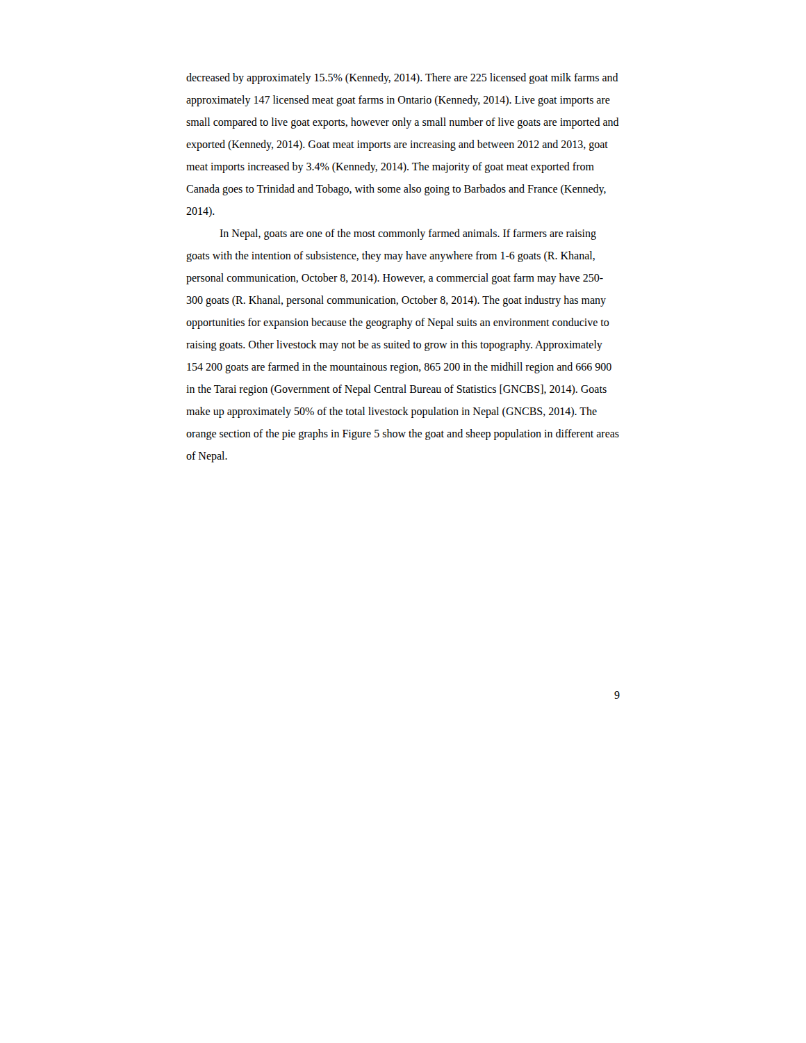decreased by approximately 15.5% (Kennedy, 2014). There are 225 licensed goat milk farms and approximately 147 licensed meat goat farms in Ontario (Kennedy, 2014). Live goat imports are small compared to live goat exports, however only a small number of live goats are imported and exported (Kennedy, 2014). Goat meat imports are increasing and between 2012 and 2013, goat meat imports increased by 3.4% (Kennedy, 2014). The majority of goat meat exported from Canada goes to Trinidad and Tobago, with some also going to Barbados and France (Kennedy, 2014).
In Nepal, goats are one of the most commonly farmed animals. If farmers are raising goats with the intention of subsistence, they may have anywhere from 1-6 goats (R. Khanal, personal communication, October 8, 2014). However, a commercial goat farm may have 250-300 goats (R. Khanal, personal communication, October 8, 2014). The goat industry has many opportunities for expansion because the geography of Nepal suits an environment conducive to raising goats. Other livestock may not be as suited to grow in this topography. Approximately 154 200 goats are farmed in the mountainous region, 865 200 in the midhill region and 666 900 in the Tarai region (Government of Nepal Central Bureau of Statistics [GNCBS], 2014). Goats make up approximately 50% of the total livestock population in Nepal (GNCBS, 2014). The orange section of the pie graphs in Figure 5 show the goat and sheep population in different areas of Nepal.
9